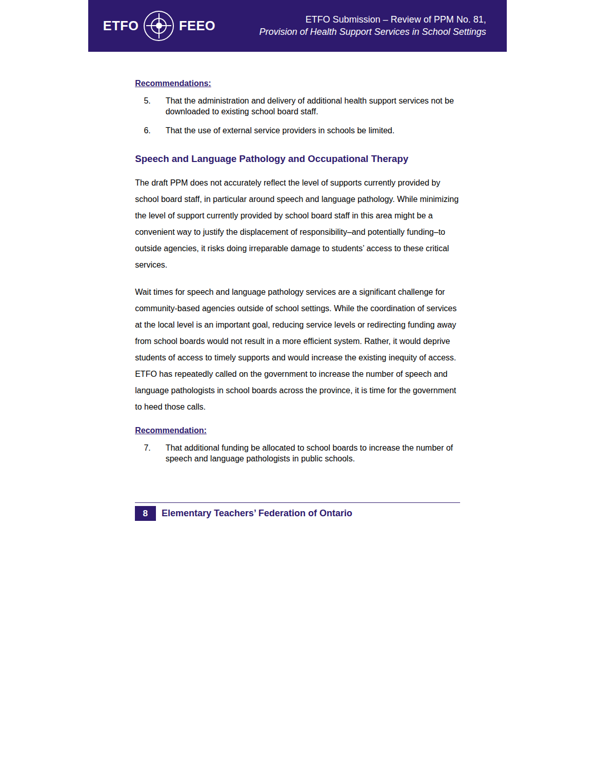ETFO FEEO
ETFO Submission – Review of PPM No. 81,
Provision of Health Support Services in School Settings
Recommendations:
5. That the administration and delivery of additional health support services not be downloaded to existing school board staff.
6. That the use of external service providers in schools be limited.
Speech and Language Pathology and Occupational Therapy
The draft PPM does not accurately reflect the level of supports currently provided by school board staff, in particular around speech and language pathology. While minimizing the level of support currently provided by school board staff in this area might be a convenient way to justify the displacement of responsibility–and potentially funding–to outside agencies, it risks doing irreparable damage to students’ access to these critical services.
Wait times for speech and language pathology services are a significant challenge for community-based agencies outside of school settings. While the coordination of services at the local level is an important goal, reducing service levels or redirecting funding away from school boards would not result in a more efficient system. Rather, it would deprive students of access to timely supports and would increase the existing inequity of access. ETFO has repeatedly called on the government to increase the number of speech and language pathologists in school boards across the province, it is time for the government to heed those calls.
Recommendation:
7. That additional funding be allocated to school boards to increase the number of speech and language pathologists in public schools.
8
Elementary Teachers’ Federation of Ontario